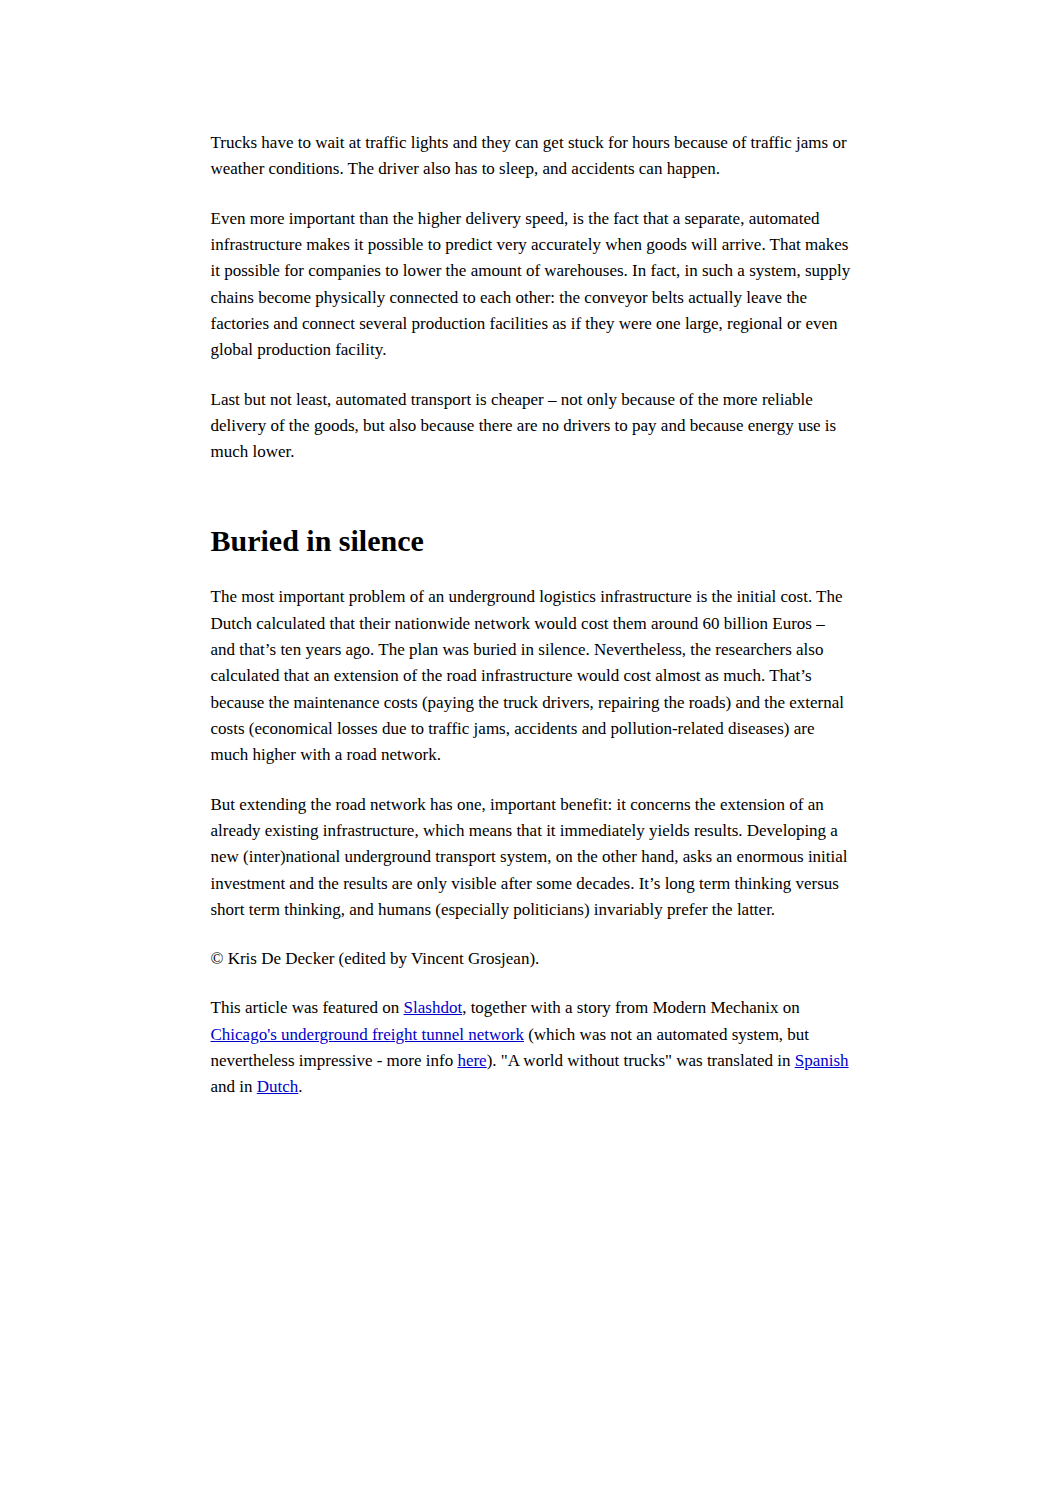Trucks have to wait at traffic lights and they can get stuck for hours because of traffic jams or weather conditions. The driver also has to sleep, and accidents can happen.
Even more important than the higher delivery speed, is the fact that a separate, automated infrastructure makes it possible to predict very accurately when goods will arrive. That makes it possible for companies to lower the amount of warehouses. In fact, in such a system, supply chains become physically connected to each other: the conveyor belts actually leave the factories and connect several production facilities as if they were one large, regional or even global production facility.
Last but not least, automated transport is cheaper – not only because of the more reliable delivery of the goods, but also because there are no drivers to pay and because energy use is much lower.
Buried in silence
The most important problem of an underground logistics infrastructure is the initial cost. The Dutch calculated that their nationwide network would cost them around 60 billion Euros – and that’s ten years ago. The plan was buried in silence. Nevertheless, the researchers also calculated that an extension of the road infrastructure would cost almost as much. That’s because the maintenance costs (paying the truck drivers, repairing the roads) and the external costs (economical losses due to traffic jams, accidents and pollution-related diseases) are much higher with a road network.
But extending the road network has one, important benefit: it concerns the extension of an already existing infrastructure, which means that it immediately yields results. Developing a new (inter)national underground transport system, on the other hand, asks an enormous initial investment and the results are only visible after some decades. It’s long term thinking versus short term thinking, and humans (especially politicians) invariably prefer the latter.
© Kris De Decker (edited by Vincent Grosjean).
This article was featured on Slashdot, together with a story from Modern Mechanix on Chicago's underground freight tunnel network (which was not an automated system, but nevertheless impressive - more info here). "A world without trucks" was translated in Spanish and in Dutch.